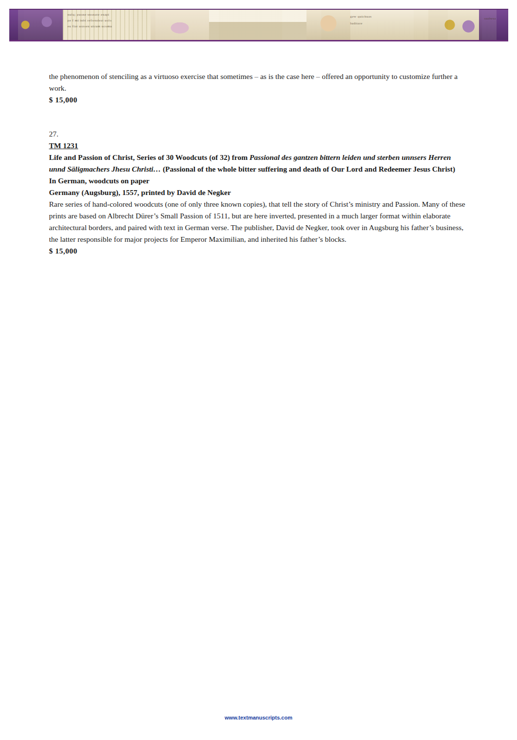nulq; puone snonate exapi
pe f mi inbi refrendeat uolo
eu fiat urzoen uicum ucomu
gew quichuas
luditare
oudwsa
the phenomenon of stenciling as a virtuoso exercise that sometimes – as is the case here – offered an opportunity to customize further a work.
$ 15,000
27.
TM 1231
Life and Passion of Christ, Series of 30 Woodcuts (of 32) from Passional des gantzen bittern leiden und sterben unnsers Herren unnd Säligmachers Jhesu Christi… (Passional of the whole bitter suffering and death of Our Lord and Redeemer Jesus Christ)
In German, woodcuts on paper
Germany (Augsburg), 1557, printed by David de Negker
Rare series of hand-colored woodcuts (one of only three known copies), that tell the story of Christ’s ministry and Passion. Many of these prints are based on Albrecht Dürer’s Small Passion of 1511, but are here inverted, presented in a much larger format within elaborate architectural borders, and paired with text in German verse. The publisher, David de Negker, took over in Augsburg his father’s business, the latter responsible for major projects for Emperor Maximilian, and inherited his father’s blocks.
$ 15,000
www.textmanuscripts.com